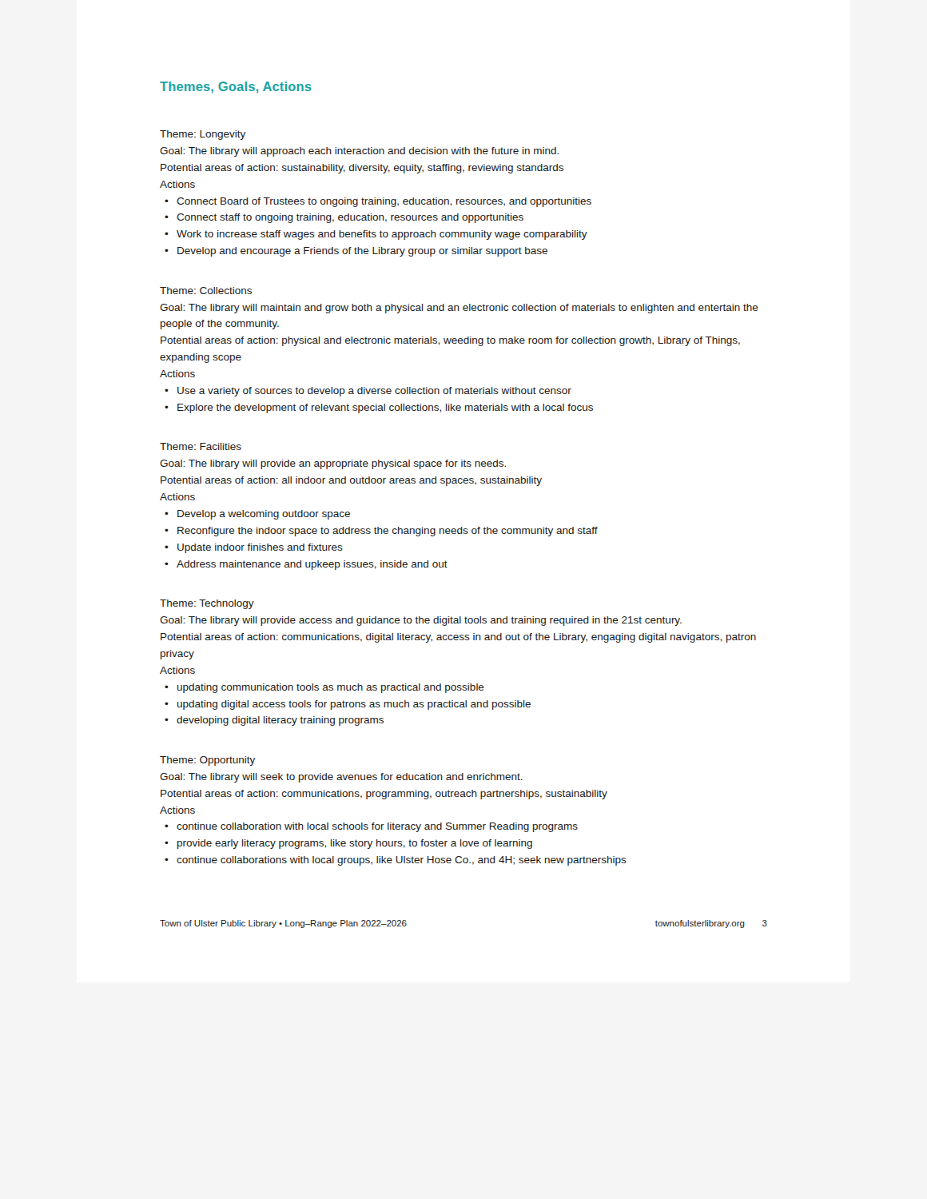Themes, Goals, Actions
Theme: Longevity
Goal: The library will approach each interaction and decision with the future in mind.
Potential areas of action: sustainability, diversity, equity, staffing, reviewing standards
Actions
Connect Board of Trustees to ongoing training, education, resources, and opportunities
Connect staff to ongoing training, education, resources and opportunities
Work to increase staff wages and benefits to approach community wage comparability
Develop and encourage a Friends of the Library group or similar support base
Theme: Collections
Goal: The library will maintain and grow both a physical and an electronic collection of materials to enlighten and entertain the people of the community.
Potential areas of action: physical and electronic materials, weeding to make room for collection growth, Library of Things, expanding scope
Actions
Use a variety of sources to develop a diverse collection of materials without censor
Explore the development of relevant special collections, like materials with a local focus
Theme: Facilities
Goal: The library will provide an appropriate physical space for its needs.
Potential areas of action: all indoor and outdoor areas and spaces, sustainability
Actions
Develop a welcoming outdoor space
Reconfigure the indoor space to address the changing needs of the community and staff
Update indoor finishes and fixtures
Address maintenance and upkeep issues, inside and out
Theme: Technology
Goal: The library will provide access and guidance to the digital tools and training required in the 21st century.
Potential areas of action: communications, digital literacy, access in and out of the Library, engaging digital navigators, patron privacy
Actions
updating communication tools as much as practical and possible
updating digital access tools for patrons as much as practical and possible
developing digital literacy training programs
Theme: Opportunity
Goal: The library will seek to provide avenues for education and enrichment.
Potential areas of action: communications, programming, outreach partnerships, sustainability
Actions
continue collaboration with local schools for literacy and Summer Reading programs
provide early literacy programs, like story hours, to foster a love of learning
continue collaborations with local groups, like Ulster Hose Co., and 4H; seek new partnerships
Town of Ulster Public Library • Long–Range Plan 2022–2026 townofulsterlibrary.org 3